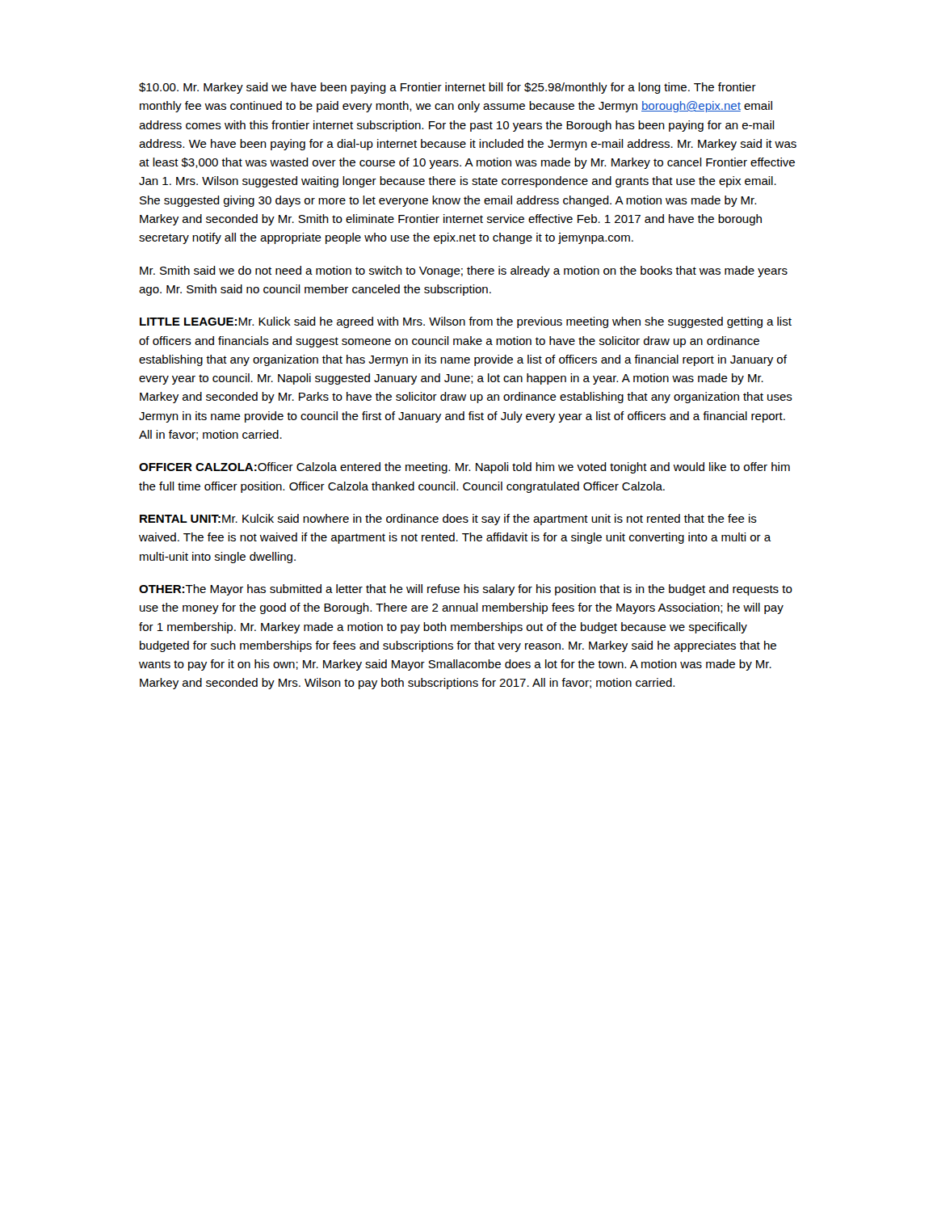$10.00. Mr. Markey said we have been paying a Frontier internet bill for $25.98/monthly for a long time. The frontier monthly fee was continued to be paid every month, we can only assume because the Jermyn borough@epix.net email address comes with this frontier internet subscription. For the past 10 years the Borough has been paying for an e-mail address. We have been paying for a dial-up internet because it included the Jermyn e-mail address. Mr. Markey said it was at least $3,000 that was wasted over the course of 10 years. A motion was made by Mr. Markey to cancel Frontier effective Jan 1. Mrs. Wilson suggested waiting longer because there is state correspondence and grants that use the epix email. She suggested giving 30 days or more to let everyone know the email address changed. A motion was made by Mr. Markey and seconded by Mr. Smith to eliminate Frontier internet service effective Feb. 1 2017 and have the borough secretary notify all the appropriate people who use the epix.net to change it to jemynpa.com.
Mr. Smith said we do not need a motion to switch to Vonage; there is already a motion on the books that was made years ago. Mr. Smith said no council member canceled the subscription.
LITTLE LEAGUE: Mr. Kulick said he agreed with Mrs. Wilson from the previous meeting when she suggested getting a list of officers and financials and suggest someone on council make a motion to have the solicitor draw up an ordinance establishing that any organization that has Jermyn in its name provide a list of officers and a financial report in January of every year to council. Mr. Napoli suggested January and June; a lot can happen in a year. A motion was made by Mr. Markey and seconded by Mr. Parks to have the solicitor draw up an ordinance establishing that any organization that uses Jermyn in its name provide to council the first of January and fist of July every year a list of officers and a financial report. All in favor; motion carried.
OFFICER CALZOLA: Officer Calzola entered the meeting. Mr. Napoli told him we voted tonight and would like to offer him the full time officer position. Officer Calzola thanked council. Council congratulated Officer Calzola.
RENTAL UNIT: Mr. Kulcik said nowhere in the ordinance does it say if the apartment unit is not rented that the fee is waived. The fee is not waived if the apartment is not rented. The affidavit is for a single unit converting into a multi or a multi-unit into single dwelling.
OTHER: The Mayor has submitted a letter that he will refuse his salary for his position that is in the budget and requests to use the money for the good of the Borough. There are 2 annual membership fees for the Mayors Association; he will pay for 1 membership. Mr. Markey made a motion to pay both memberships out of the budget because we specifically budgeted for such memberships for fees and subscriptions for that very reason. Mr. Markey said he appreciates that he wants to pay for it on his own; Mr. Markey said Mayor Smallacombe does a lot for the town. A motion was made by Mr. Markey and seconded by Mrs. Wilson to pay both subscriptions for 2017. All in favor; motion carried.